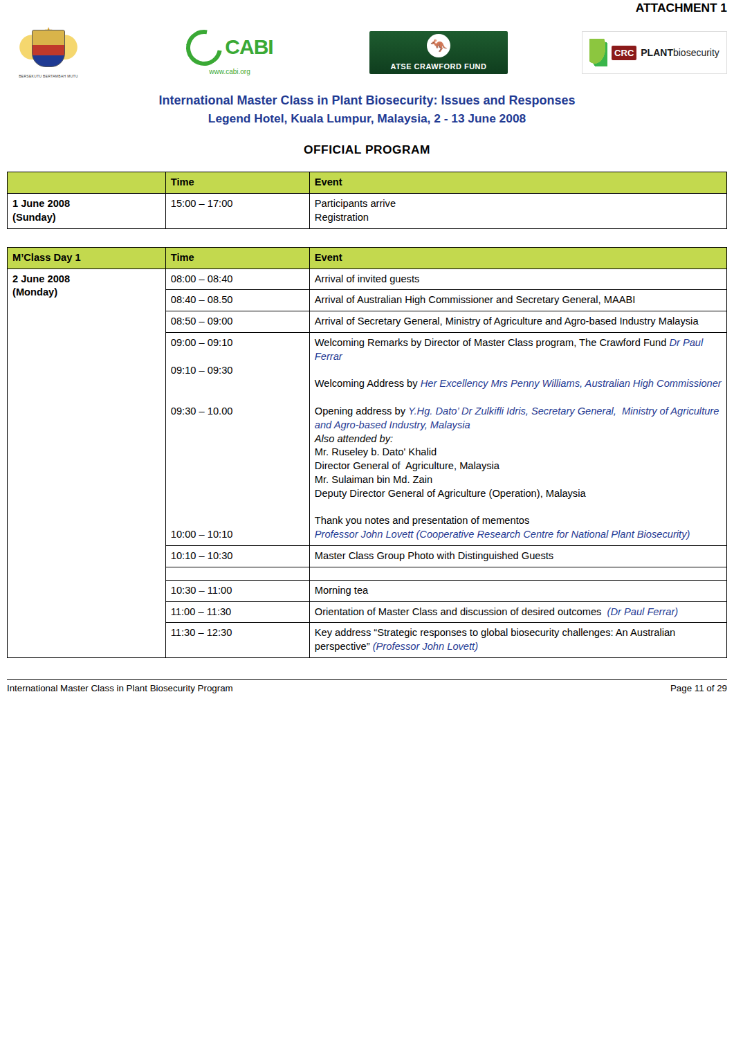ATTACHMENT 1
★
BERSEKUTU BERTAMBAH MUTU
CABI
www.cabi.org
🦘
ATSE CRAWFORD FUND
CRC
PLANTbiosecurity
International Master Class in Plant Biosecurity: Issues and Responses
Legend Hotel, Kuala Lumpur, Malaysia, 2 - 13 June 2008
OFFICIAL PROGRAM
| | Time | Event |
| --- | --- | --- |
| 1 June 2008 (Sunday) | 15:00 – 17:00 | Participants arrive Registration |
| M’Class Day 1 | Time | Event |
| --- | --- | --- |
| 2 June 2008 (Monday) | 08:00 – 08:40 | Arrival of invited guests |
| 08:40 – 08.50 | Arrival of Australian High Commissioner and Secretary General, MAABI |
| 08:50 – 09:00 | Arrival of Secretary General, Ministry of Agriculture and Agro-based Industry Malaysia |
| 09:00 – 09:10 09:10 – 09:30 09:30 – 10.00 10:00 – 10:10 | Welcoming Remarks by Director of Master Class program, The Crawford Fund Dr Paul Ferrar Welcoming Address by Her Excellency Mrs Penny Williams, Australian High Commissioner Opening address by Y.Hg. Dato’ Dr Zulkifli Idris, Secretary General, Ministry of Agriculture and Agro-based Industry, Malaysia Also attended by: Mr. Ruseley b. Dato' Khalid Director General of Agriculture, Malaysia Mr. Sulaiman bin Md. Zain Deputy Director General of Agriculture (Operation), Malaysia Thank you notes and presentation of mementos Professor John Lovett (Cooperative Research Centre for National Plant Biosecurity) |
| 10:10 – 10:30 | Master Class Group Photo with Distinguished Guests |
| 10:30 – 11:00 | Morning tea |
| 11:00 – 11:30 | Orientation of Master Class and discussion of desired outcomes (Dr Paul Ferrar) |
| 11:30 – 12:30 | Key address “Strategic responses to global biosecurity challenges: An Australian perspective” (Professor John Lovett) |
International Master Class in Plant Biosecurity Program
Page 11 of 29